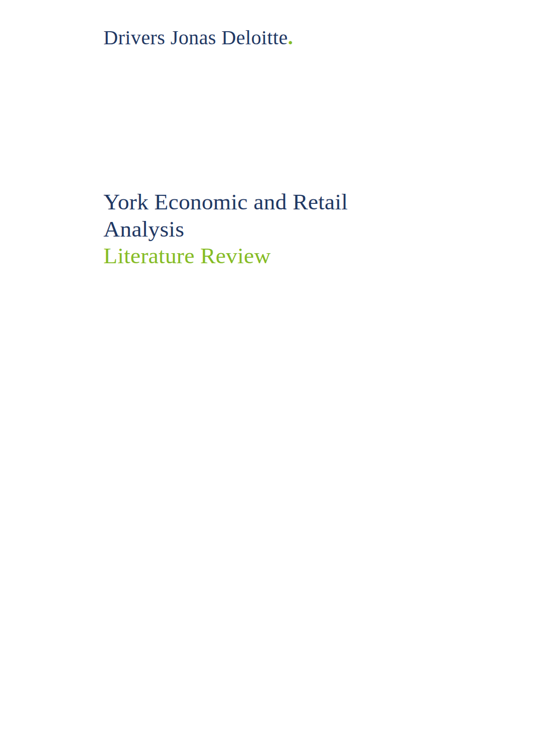Drivers Jonas Deloitte.
York Economic and Retail Analysis Literature Review